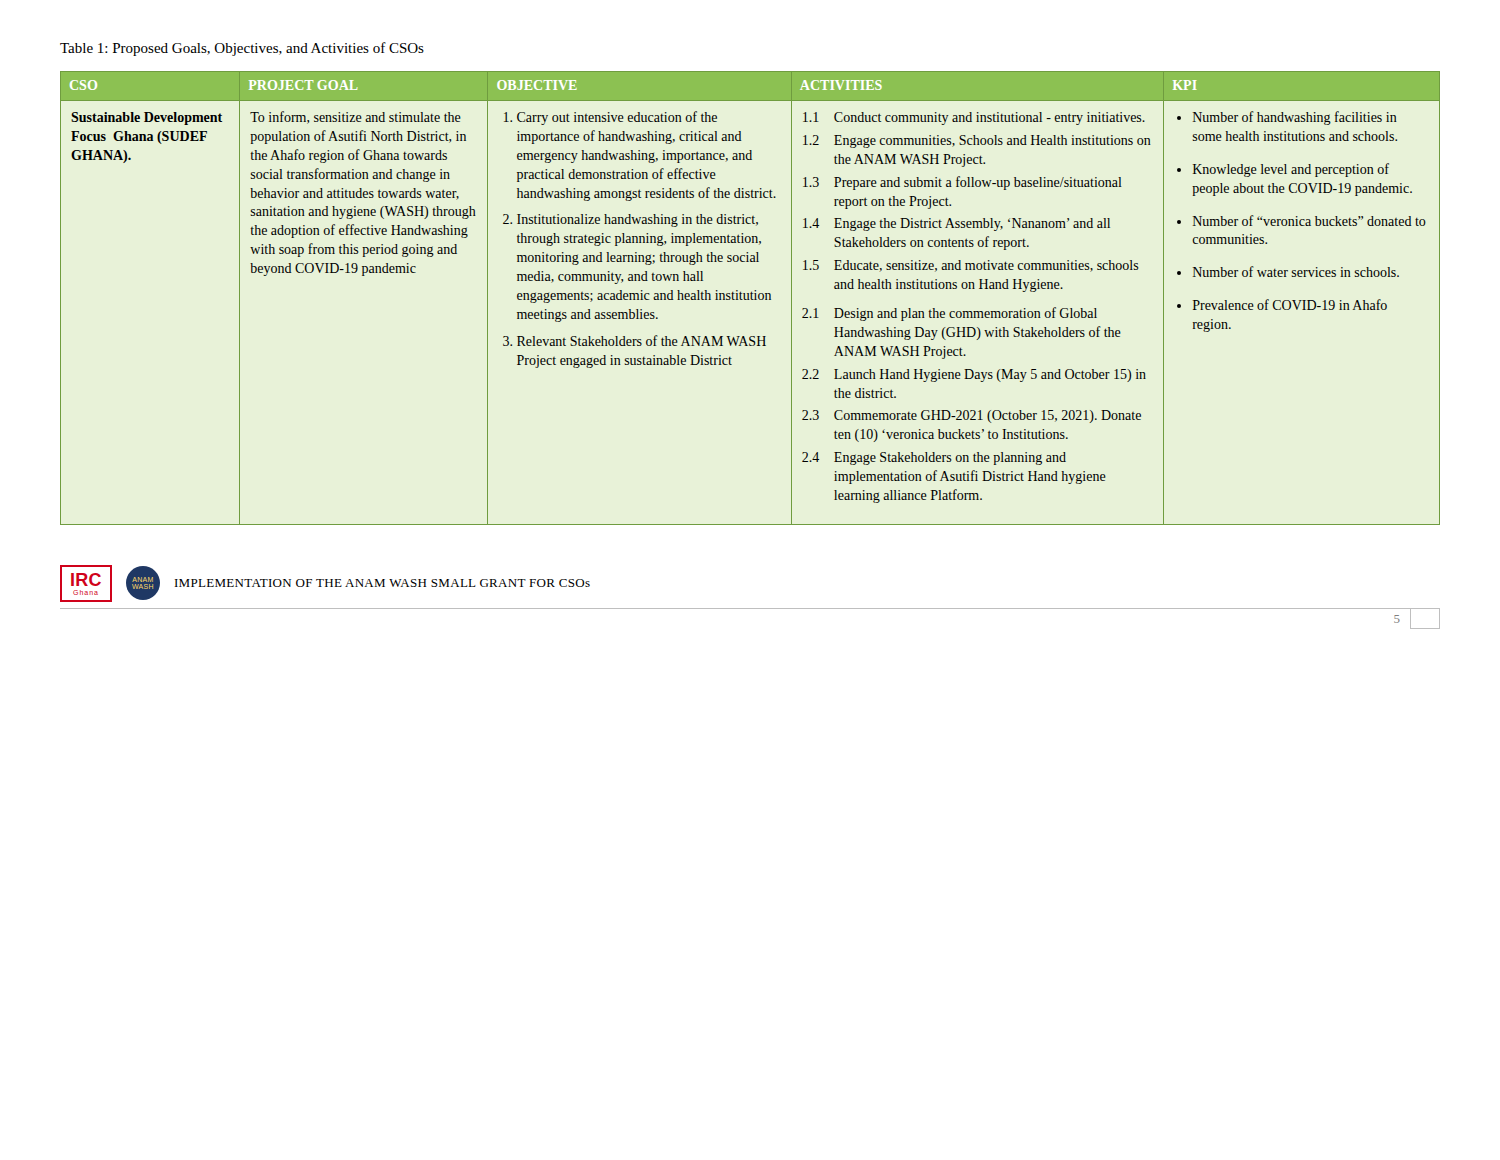Table 1: Proposed Goals, Objectives, and Activities of CSOs
| CSO | PROJECT GOAL | OBJECTIVE | ACTIVITIES | KPI |
| --- | --- | --- | --- | --- |
| Sustainable Development Focus Ghana (SUDEF GHANA). | To inform, sensitize and stimulate the population of Asutifi North District, in the Ahafo region of Ghana towards social transformation and change in behavior and attitudes towards water, sanitation and hygiene (WASH) through the adoption of effective Handwashing with soap from this period going and beyond COVID-19 pandemic | Carry out intensive education of the importance of handwashing, critical and emergency handwashing, importance, and practical demonstration of effective handwashing amongst residents of the district. Institutionalize handwashing in the district, through strategic planning, implementation, monitoring and learning; through the social media, community, and town hall engagements; academic and health institution meetings and assemblies. Relevant Stakeholders of the ANAM WASH Project engaged in sustainable District | 1.1 Conduct community and institutional - entry initiatives. 1.2 Engage communities, Schools and Health institutions on the ANAM WASH Project. 1.3 Prepare and submit a follow-up baseline/situational report on the Project. 1.4 Engage the District Assembly, ‘Nananom’ and all Stakeholders on contents of report. 1.5 Educate, sensitize, and motivate communities, schools and health institutions on Hand Hygiene. 2.1 Design and plan the commemoration of Global Handwashing Day (GHD) with Stakeholders of the ANAM WASH Project. 2.2 Launch Hand Hygiene Days (May 5 and October 15) in the district. 2.3 Commemorate GHD-2021 (October 15, 2021). Donate ten (10) ‘veronica buckets’ to Institutions. 2.4 Engage Stakeholders on the planning and implementation of Asutifi District Hand hygiene learning alliance Platform. | Number of handwashing facilities in some health institutions and schools. Knowledge level and perception of people about the COVID-19 pandemic. Number of “veronica buckets” donated to communities. Number of water services in schools. Prevalence of COVID-19 in Ahafo region. |
IRCGhana
ANAM
WASH
IMPLEMENTATION OF THE ANAM WASH SMALL GRANT FOR CSOs
5